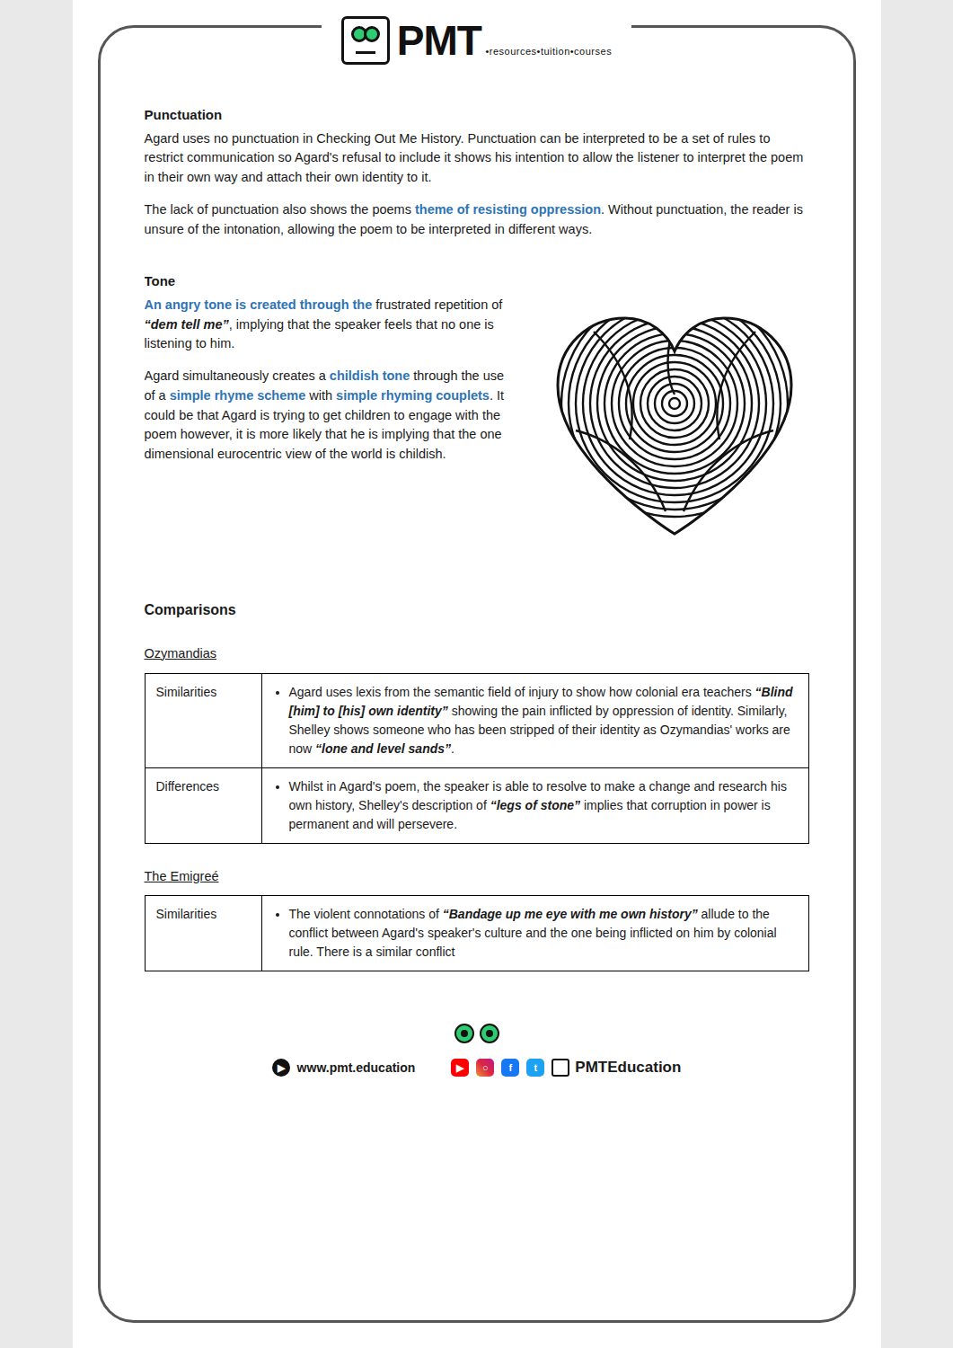PMT •resources•tuition•courses
Punctuation
Agard uses no punctuation in Checking Out Me History. Punctuation can be interpreted to be a set of rules to restrict communication so Agard's refusal to include it shows his intention to allow the listener to interpret the poem in their own way and attach their own identity to it.
The lack of punctuation also shows the poems theme of resisting oppression. Without punctuation, the reader is unsure of the intonation, allowing the poem to be interpreted in different ways.
Tone
An angry tone is created through the frustrated repetition of “dem tell me”, implying that the speaker feels that no one is listening to him.
Agard simultaneously creates a childish tone through the use of a simple rhyme scheme with simple rhyming couplets. It could be that Agard is trying to get children to engage with the poem however, it is more likely that he is implying that the one dimensional eurocentric view of the world is childish.
Comparisons
Ozymandias
| Similarities | Agard uses lexis from the semantic field of injury to show how colonial era teachers “Blind [him] to [his] own identity” showing the pain inflicted by oppression of identity. Similarly, Shelley shows someone who has been stripped of their identity as Ozymandias' works are now “lone and level sands” . |
| Differences | Whilst in Agard's poem, the speaker is able to resolve to make a change and research his own history, Shelley's description of “legs of stone” implies that corruption in power is permanent and will persevere. |
The Emigreé
| Similarities | The violent connotations of “Bandage up me eye with me own history” allude to the conflict between Agard's speaker's culture and the one being inflicted on him by colonial rule. There is a similar conflict |
▶ www.pmt.education ▶ ○ f t PMTEducation